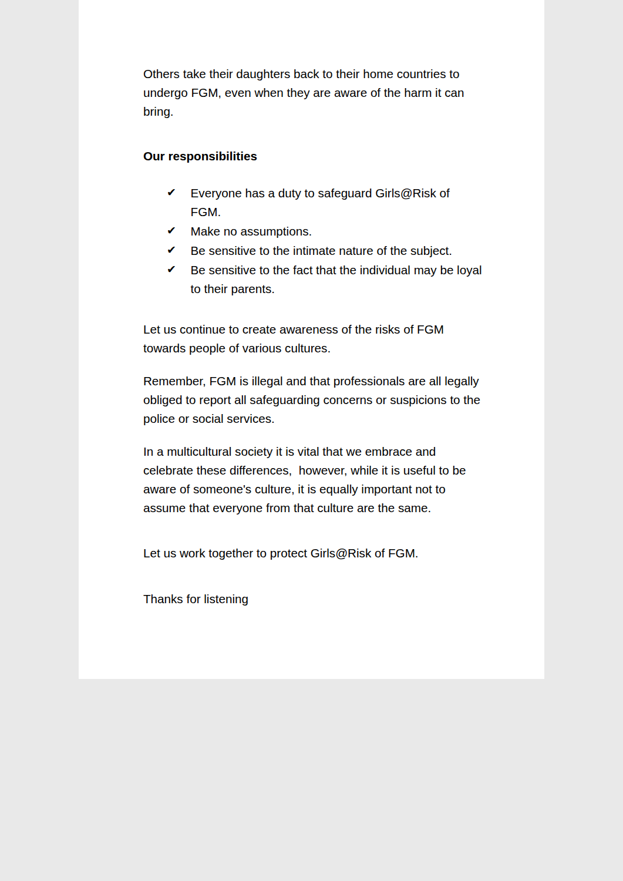Others take their daughters back to their home countries to undergo FGM, even when they are aware of the harm it can bring.
Our responsibilities
Everyone has a duty to safeguard Girls@Risk of FGM.
Make no assumptions.
Be sensitive to the intimate nature of the subject.
Be sensitive to the fact that the individual may be loyal to their parents.
Let us continue to create awareness of the risks of FGM towards people of various cultures.
Remember, FGM is illegal and that professionals are all legally obliged to report all safeguarding concerns or suspicions to the police or social services.
In a multicultural society it is vital that we embrace and celebrate these differences, however, while it is useful to be aware of someone's culture, it is equally important not to assume that everyone from that culture are the same.
Let us work together to protect Girls@Risk of FGM.
Thanks for listening